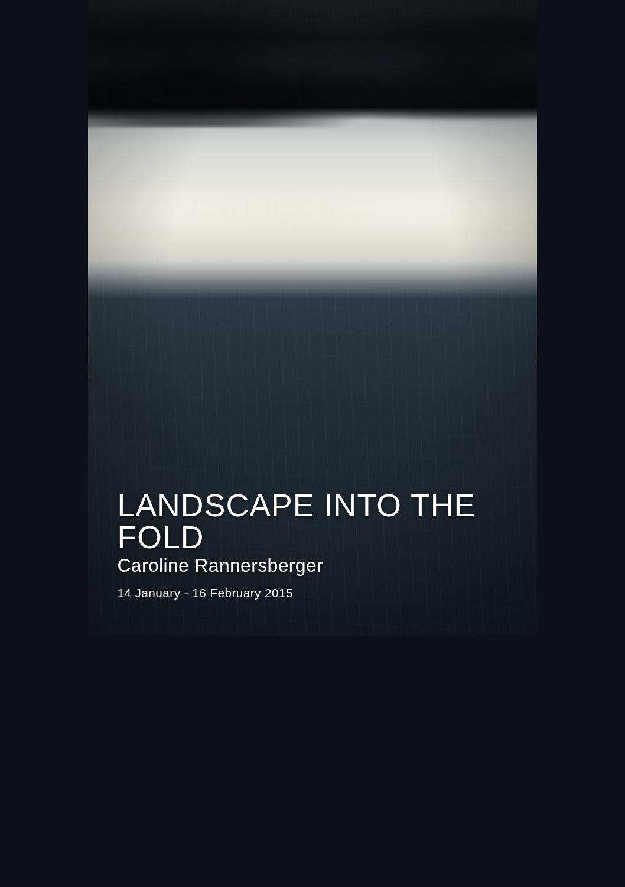Landscape into the Fold
Caroline Rannersberger
14 January - 16 February 2015